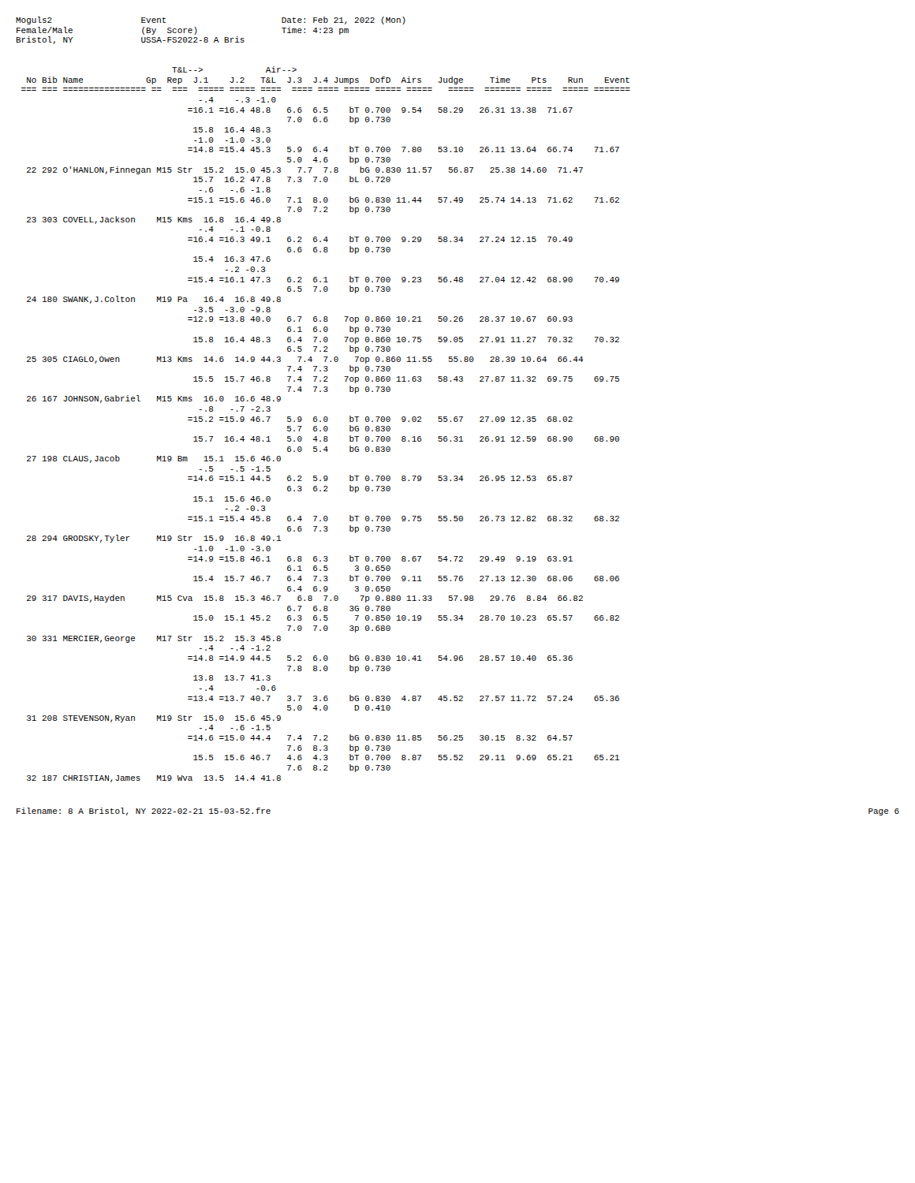Moguls2                 Event                      Date: Feb 21, 2022 (Mon)
Female/Male             (By  Score)                Time: 4:23 pm
Bristol, NY             USSA-FS2022-8 A Bris


                              T&L-->            Air-->
  No Bib Name            Gp  Rep  J.1    J.2   T&L  J.3  J.4 Jumps  DofD  Airs   Judge     Time    Pts    Run    Event
 === === ================ ==  ===  ===== ===== ====  ==== ==== ===== ===== =====   =====  ======= =====  ===== =======
                                   -.4    -.3 -1.0
                                 =16.1 =16.4 48.8   6.6  6.5    bT 0.700  9.54   58.29   26.31 13.38  71.67
                                                    7.0  6.6    bp 0.730
                                  15.8  16.4 48.3
                                  -1.0  -1.0 -3.0
                                 =14.8 =15.4 45.3   5.9  6.4    bT 0.700  7.80   53.10   26.11 13.64  66.74    71.67
                                                    5.0  4.6    bp 0.730
  22 292 O'HANLON,Finnegan M15 Str  15.2  15.0 45.3   7.7  7.8    bG 0.830 11.57   56.87   25.38 14.60  71.47
                                  15.7  16.2 47.8   7.3  7.0    bL 0.720
                                   -.6   -.6 -1.8
                                 =15.1 =15.6 46.0   7.1  8.0    bG 0.830 11.44   57.49   25.74 14.13  71.62    71.62
                                                    7.0  7.2    bp 0.730
  23 303 COVELL,Jackson    M15 Kms  16.8  16.4 49.8
                                   -.4   -.1 -0.8
                                 =16.4 =16.3 49.1   6.2  6.4    bT 0.700  9.29   58.34   27.24 12.15  70.49
                                                    6.6  6.8    bp 0.730
                                  15.4  16.3 47.6
                                        -.2 -0.3
                                 =15.4 =16.1 47.3   6.2  6.1    bT 0.700  9.23   56.48   27.04 12.42  68.90    70.49
                                                    6.5  7.0    bp 0.730
  24 180 SWANK,J.Colton    M19 Pa   16.4  16.8 49.8
                                  -3.5  -3.0 -9.8
                                 =12.9 =13.8 40.0   6.7  6.8   7op 0.860 10.21   50.26   28.37 10.67  60.93
                                                    6.1  6.0    bp 0.730
                                  15.8  16.4 48.3   6.4  7.0   7op 0.860 10.75   59.05   27.91 11.27  70.32    70.32
                                                    6.5  7.2    bp 0.730
  25 305 CIAGLO,Owen       M13 Kms  14.6  14.9 44.3   7.4  7.0   7op 0.860 11.55   55.80   28.39 10.64  66.44
                                                    7.4  7.3    bp 0.730
                                  15.5  15.7 46.8   7.4  7.2   7op 0.860 11.63   58.43   27.87 11.32  69.75    69.75
                                                    7.4  7.3    bp 0.730
  26 167 JOHNSON,Gabriel   M15 Kms  16.0  16.6 48.9
                                   -.8   -.7 -2.3
                                 =15.2 =15.9 46.7   5.9  6.0    bT 0.700  9.02   55.67   27.09 12.35  68.02
                                                    5.7  6.0    bG 0.830
                                  15.7  16.4 48.1   5.0  4.8    bT 0.700  8.16   56.31   26.91 12.59  68.90    68.90
                                                    6.0  5.4    bG 0.830
  27 198 CLAUS,Jacob       M19 Bm   15.1  15.6 46.0
                                   -.5   -.5 -1.5
                                 =14.6 =15.1 44.5   6.2  5.9    bT 0.700  8.79   53.34   26.95 12.53  65.87
                                                    6.3  6.2    bp 0.730
                                  15.1  15.6 46.0
                                        -.2 -0.3
                                 =15.1 =15.4 45.8   6.4  7.0    bT 0.700  9.75   55.50   26.73 12.82  68.32    68.32
                                                    6.6  7.3    bp 0.730
  28 294 GRODSKY,Tyler     M19 Str  15.9  16.8 49.1
                                  -1.0  -1.0 -3.0
                                 =14.9 =15.8 46.1   6.8  6.3    bT 0.700  8.67   54.72   29.49  9.19  63.91
                                                    6.1  6.5     3 0.650
                                  15.4  15.7 46.7   6.4  7.3    bT 0.700  9.11   55.76   27.13 12.30  68.06    68.06
                                                    6.4  6.9     3 0.650
  29 317 DAVIS,Hayden      M15 Cva  15.8  15.3 46.7   6.8  7.0    7p 0.880 11.33   57.98   29.76  8.84  66.82
                                                    6.7  6.8    3G 0.780
                                  15.0  15.1 45.2   6.3  6.5     7 0.850 10.19   55.34   28.70 10.23  65.57    66.82
                                                    7.0  7.0    3p 0.680
  30 331 MERCIER,George    M17 Str  15.2  15.3 45.8
                                   -.4   -.4 -1.2
                                 =14.8 =14.9 44.5   5.2  6.0    bG 0.830 10.41   54.96   28.57 10.40  65.36
                                                    7.8  8.0    bp 0.730
                                  13.8  13.7 41.3
                                   -.4        -0.6
                                 =13.4 =13.7 40.7   3.7  3.6    bG 0.830  4.87   45.52   27.57 11.72  57.24    65.36
                                                    5.0  4.0     D 0.410
  31 208 STEVENSON,Ryan    M19 Str  15.0  15.6 45.9
                                   -.4   -.6 -1.5
                                 =14.6 =15.0 44.4   7.4  7.2    bG 0.830 11.85   56.25   30.15  8.32  64.57
                                                    7.6  8.3    bp 0.730
                                  15.5  15.6 46.7   4.6  4.3    bT 0.700  8.87   55.52   29.11  9.69  65.21    65.21
                                                    7.6  8.2    bp 0.730
  32 187 CHRISTIAN,James   M19 Wva  13.5  14.4 41.8
Filename: 8 A Bristol, NY 2022-02-21 15-03-52.fre Page 6